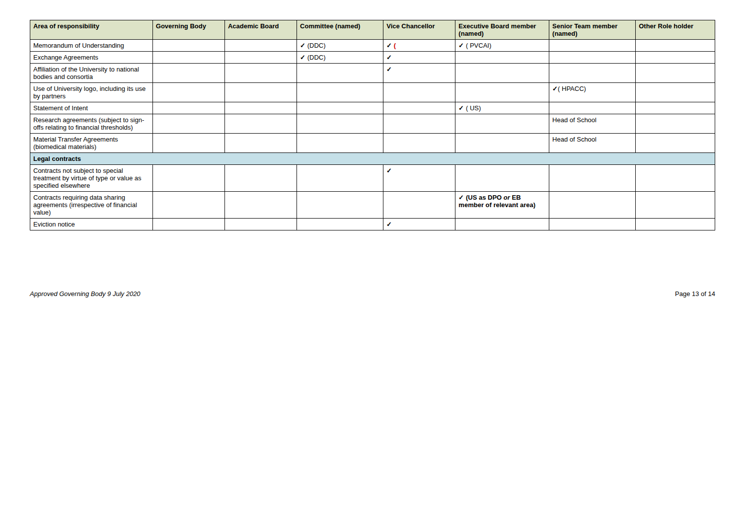| Area of responsibility | Governing Body | Academic Board | Committee (named) | Vice Chancellor | Executive Board member (named) | Senior Team member (named) | Other Role holder |
| --- | --- | --- | --- | --- | --- | --- | --- |
| Memorandum of Understanding | | | ✓ (DDC) | ✓ ( | ✓ ( PVCAI) | | |
| Exchange Agreements | | | ✓ (DDC) | ✓ | | | |
| Affiliation of the University to national bodies and consortia | | | | ✓ | | | |
| Use of University logo, including its use by partners | | | | | | ✓ ( HPACC) | |
| Statement of Intent | | | | | ✓ ( US) | | |
| Research agreements (subject to sign-offs relating to financial thresholds) | | | | | | Head of School | |
| Material Transfer Agreements (biomedical materials) | | | | | | Head of School | |
| Legal contracts |
| Contracts not subject to special treatment by virtue of type or value as specified elsewhere | | | | ✓ | | | |
| Contracts requiring data sharing agreements (irrespective of financial value) | | | | | ✓ (US as DPO or EB member of relevant area) | | |
| Eviction notice | | | | ✓ | | | |
Approved Governing Body 9 July 2020
Page 13 of 14